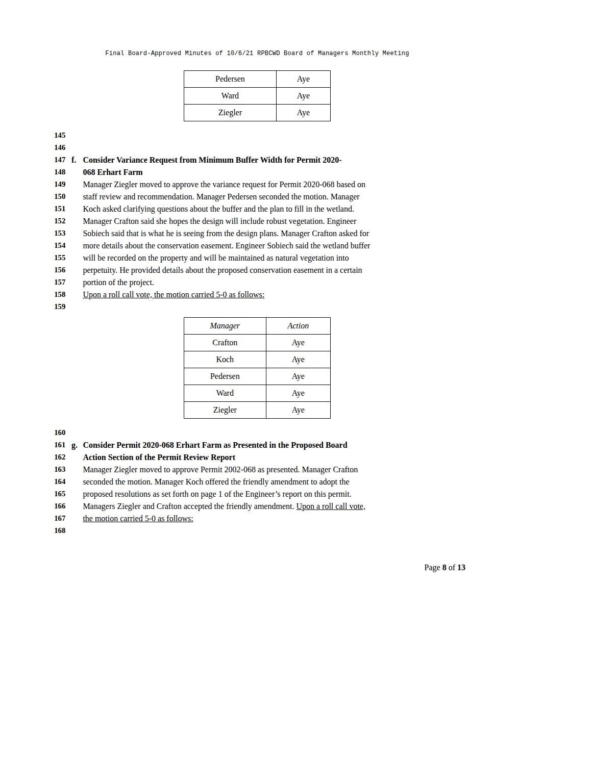Final Board-Approved Minutes of 10/6/21 RPBCWD Board of Managers Monthly Meeting
| Pedersen | Aye |
| Ward | Aye |
| Ziegler | Aye |
145
146
147
f. Consider Variance Request from Minimum Buffer Width for Permit 2020-
148
068 Erhart Farm
149
Manager Ziegler moved to approve the variance request for Permit 2020-068 based on
150
staff review and recommendation. Manager Pedersen seconded the motion. Manager
151
Koch asked clarifying questions about the buffer and the plan to fill in the wetland.
152
Manager Crafton said she hopes the design will include robust vegetation. Engineer
153
Sobiech said that is what he is seeing from the design plans. Manager Crafton asked for
154
more details about the conservation easement. Engineer Sobiech said the wetland buffer
155
will be recorded on the property and will be maintained as natural vegetation into
156
perpetuity. He provided details about the proposed conservation easement in a certain
157
portion of the project.
158
Upon a roll call vote, the motion carried 5-0 as follows:
159
| Manager | Action |
| --- | --- |
| Crafton | Aye |
| Koch | Aye |
| Pedersen | Aye |
| Ward | Aye |
| Ziegler | Aye |
160
161
g. Consider Permit 2020-068 Erhart Farm as Presented in the Proposed Board
162
Action Section of the Permit Review Report
163
Manager Ziegler moved to approve Permit 2002-068 as presented. Manager Crafton
164
seconded the motion. Manager Koch offered the friendly amendment to adopt the
165
proposed resolutions as set forth on page 1 of the Engineer’s report on this permit.
166
Managers Ziegler and Crafton accepted the friendly amendment. Upon a roll call vote,
167
the motion carried 5-0 as follows:
168
Page 8 of 13